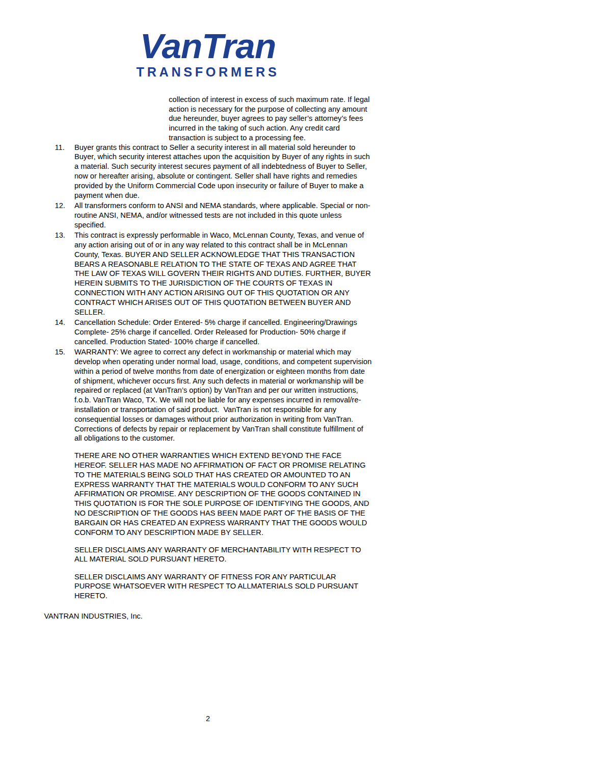VanTran
TRANSFORMERS
collection of interest in excess of such maximum rate. If legal action is necessary for the purpose of collecting any amount due hereunder, buyer agrees to pay seller’s attorney’s fees incurred in the taking of such action. Any credit card transaction is subject to a processing fee.
Buyer grants this contract to Seller a security interest in all material sold hereunder to Buyer, which security interest attaches upon the acquisition by Buyer of any rights in such a material. Such security interest secures payment of all indebtedness of Buyer to Seller, now or hereafter arising, absolute or contingent. Seller shall have rights and remedies provided by the Uniform Commercial Code upon insecurity or failure of Buyer to make a payment when due.
All transformers conform to ANSI and NEMA standards, where applicable. Special or non-routine ANSI, NEMA, and/or witnessed tests are not included in this quote unless specified.
This contract is expressly performable in Waco, McLennan County, Texas, and venue of any action arising out of or in any way related to this contract shall be in McLennan County, Texas. BUYER AND SELLER ACKNOWLEDGE THAT THIS TRANSACTION BEARS A REASONABLE RELATION TO THE STATE OF TEXAS AND AGREE THAT THE LAW OF TEXAS WILL GOVERN THEIR RIGHTS AND DUTIES. FURTHER, BUYER HEREIN SUBMITS TO THE JURISDICTION OF THE COURTS OF TEXAS IN CONNECTION WITH ANY ACTION ARISING OUT OF THIS QUOTATION OR ANY CONTRACT WHICH ARISES OUT OF THIS QUOTATION BETWEEN BUYER AND SELLER.
Cancellation Schedule: Order Entered- 5% charge if cancelled. Engineering/Drawings Complete- 25% charge if cancelled. Order Released for Production- 50% charge if cancelled. Production Stated- 100% charge if cancelled.
WARRANTY: We agree to correct any defect in workmanship or material which may develop when operating under normal load, usage, conditions, and competent supervision within a period of twelve months from date of energization or eighteen months from date of shipment, whichever occurs first. Any such defects in material or workmanship will be repaired or replaced (at VanTran’s option) by VanTran and per our written instructions, f.o.b. VanTran Waco, TX. We will not be liable for any expenses incurred in removal/re-installation or transportation of said product. VanTran is not responsible for any consequential losses or damages without prior authorization in writing from VanTran. Corrections of defects by repair or replacement by VanTran shall constitute fulfillment of all obligations to the customer.
THERE ARE NO OTHER WARRANTIES WHICH EXTEND BEYOND THE FACE HEREOF. SELLER HAS MADE NO AFFIRMATION OF FACT OR PROMISE RELATING TO THE MATERIALS BEING SOLD THAT HAS CREATED OR AMOUNTED TO AN EXPRESS WARRANTY THAT THE MATERIALS WOULD CONFORM TO ANY SUCH AFFIRMATION OR PROMISE. ANY DESCRIPTION OF THE GOODS CONTAINED IN THIS QUOTATION IS FOR THE SOLE PURPOSE OF IDENTIFYING THE GOODS, AND NO DESCRIPTION OF THE GOODS HAS BEEN MADE PART OF THE BASIS OF THE BARGAIN OR HAS CREATED AN EXPRESS WARRANTY THAT THE GOODS WOULD CONFORM TO ANY DESCRIPTION MADE BY SELLER.
SELLER DISCLAIMS ANY WARRANTY OF MERCHANTABILITY WITH RESPECT TO ALL MATERIAL SOLD PURSUANT HERETO.
SELLER DISCLAIMS ANY WARRANTY OF FITNESS FOR ANY PARTICULAR PURPOSE WHATSOEVER WITH RESPECT TO ALLMATERIALS SOLD PURSUANT HERETO.
VANTRAN INDUSTRIES, Inc.
2